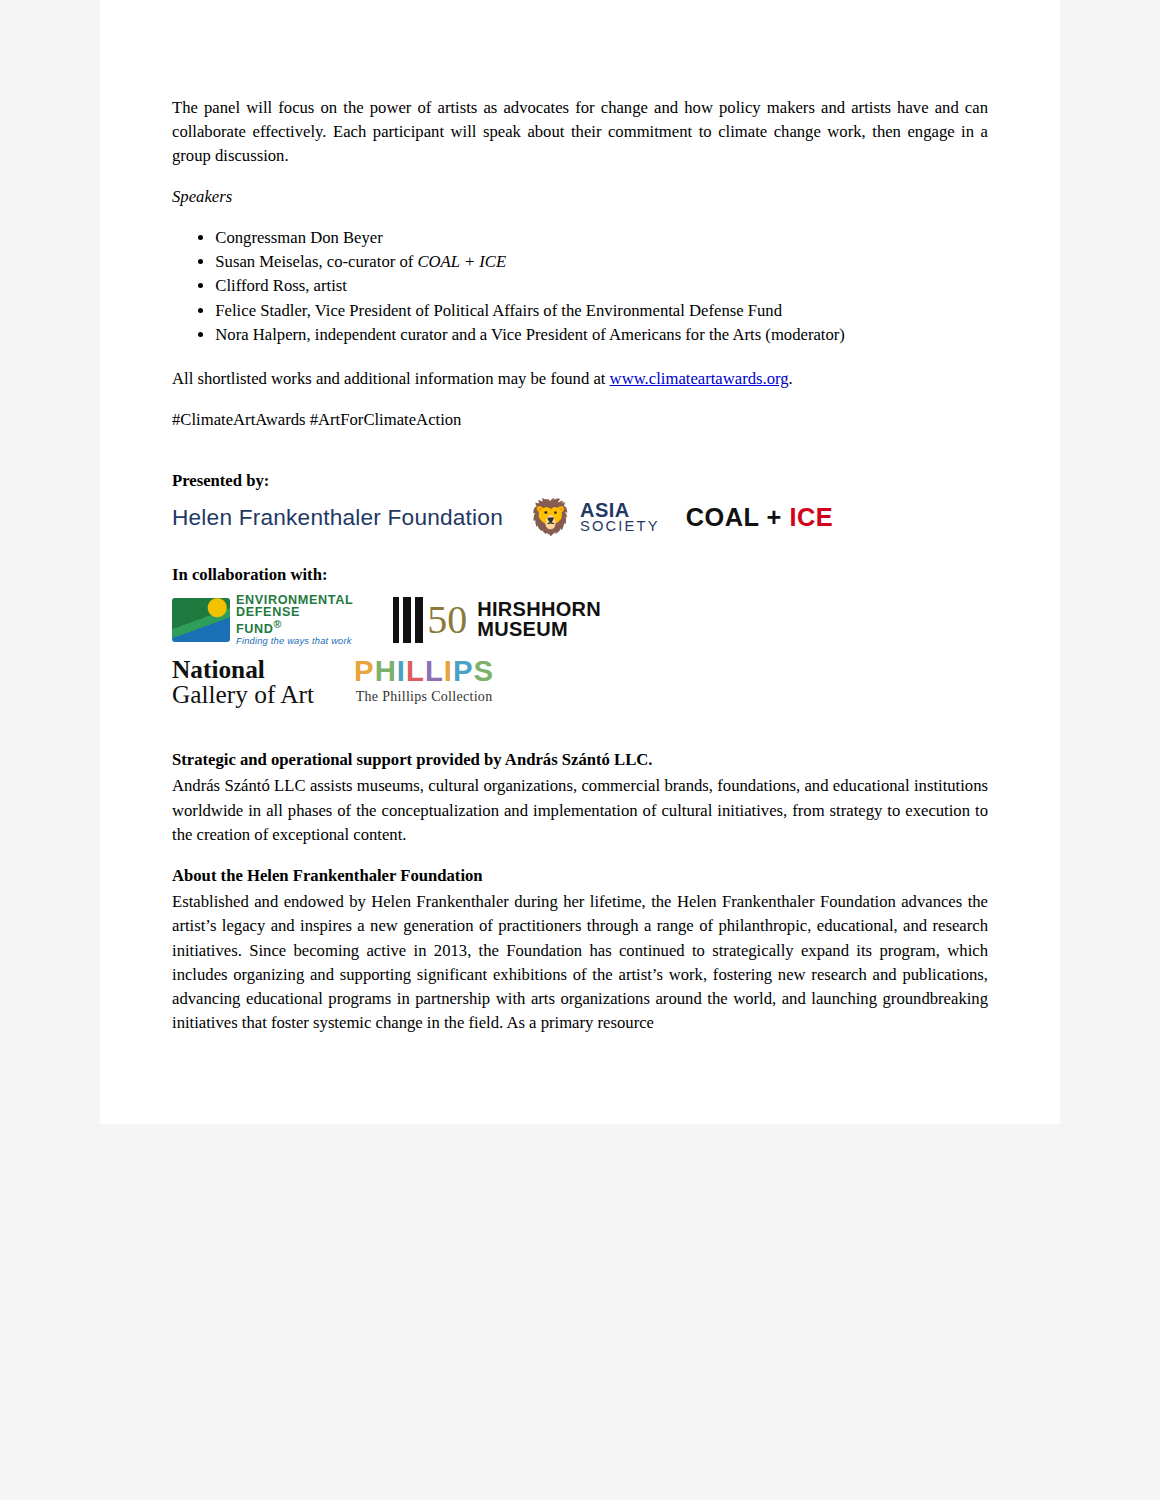The panel will focus on the power of artists as advocates for change and how policy makers and artists have and can collaborate effectively. Each participant will speak about their commitment to climate change work, then engage in a group discussion.
Speakers
Congressman Don Beyer
Susan Meiselas, co-curator of COAL + ICE
Clifford Ross, artist
Felice Stadler, Vice President of Political Affairs of the Environmental Defense Fund
Nora Halpern, independent curator and a Vice President of Americans for the Arts (moderator)
All shortlisted works and additional information may be found at www.climateartawards.org.
#ClimateArtAwards #ArtForClimateAction
Presented by:
Helen Frankenthaler Foundation
🦁 ASIA SOCIETY
COAL + ICE
In collaboration with:
ENVIRONMENTAL DEFENSE FUND® Finding the ways that work
50 HIRSHHORN MUSEUM
National Gallery of Art
PHILLIPS
The Phillips Collection
Strategic and operational support provided by András Szántó LLC.
András Szántó LLC assists museums, cultural organizations, commercial brands, foundations, and educational institutions worldwide in all phases of the conceptualization and implementation of cultural initiatives, from strategy to execution to the creation of exceptional content.
About the Helen Frankenthaler Foundation
Established and endowed by Helen Frankenthaler during her lifetime, the Helen Frankenthaler Foundation advances the artist’s legacy and inspires a new generation of practitioners through a range of philanthropic, educational, and research initiatives. Since becoming active in 2013, the Foundation has continued to strategically expand its program, which includes organizing and supporting significant exhibitions of the artist’s work, fostering new research and publications, advancing educational programs in partnership with arts organizations around the world, and launching groundbreaking initiatives that foster systemic change in the field. As a primary resource